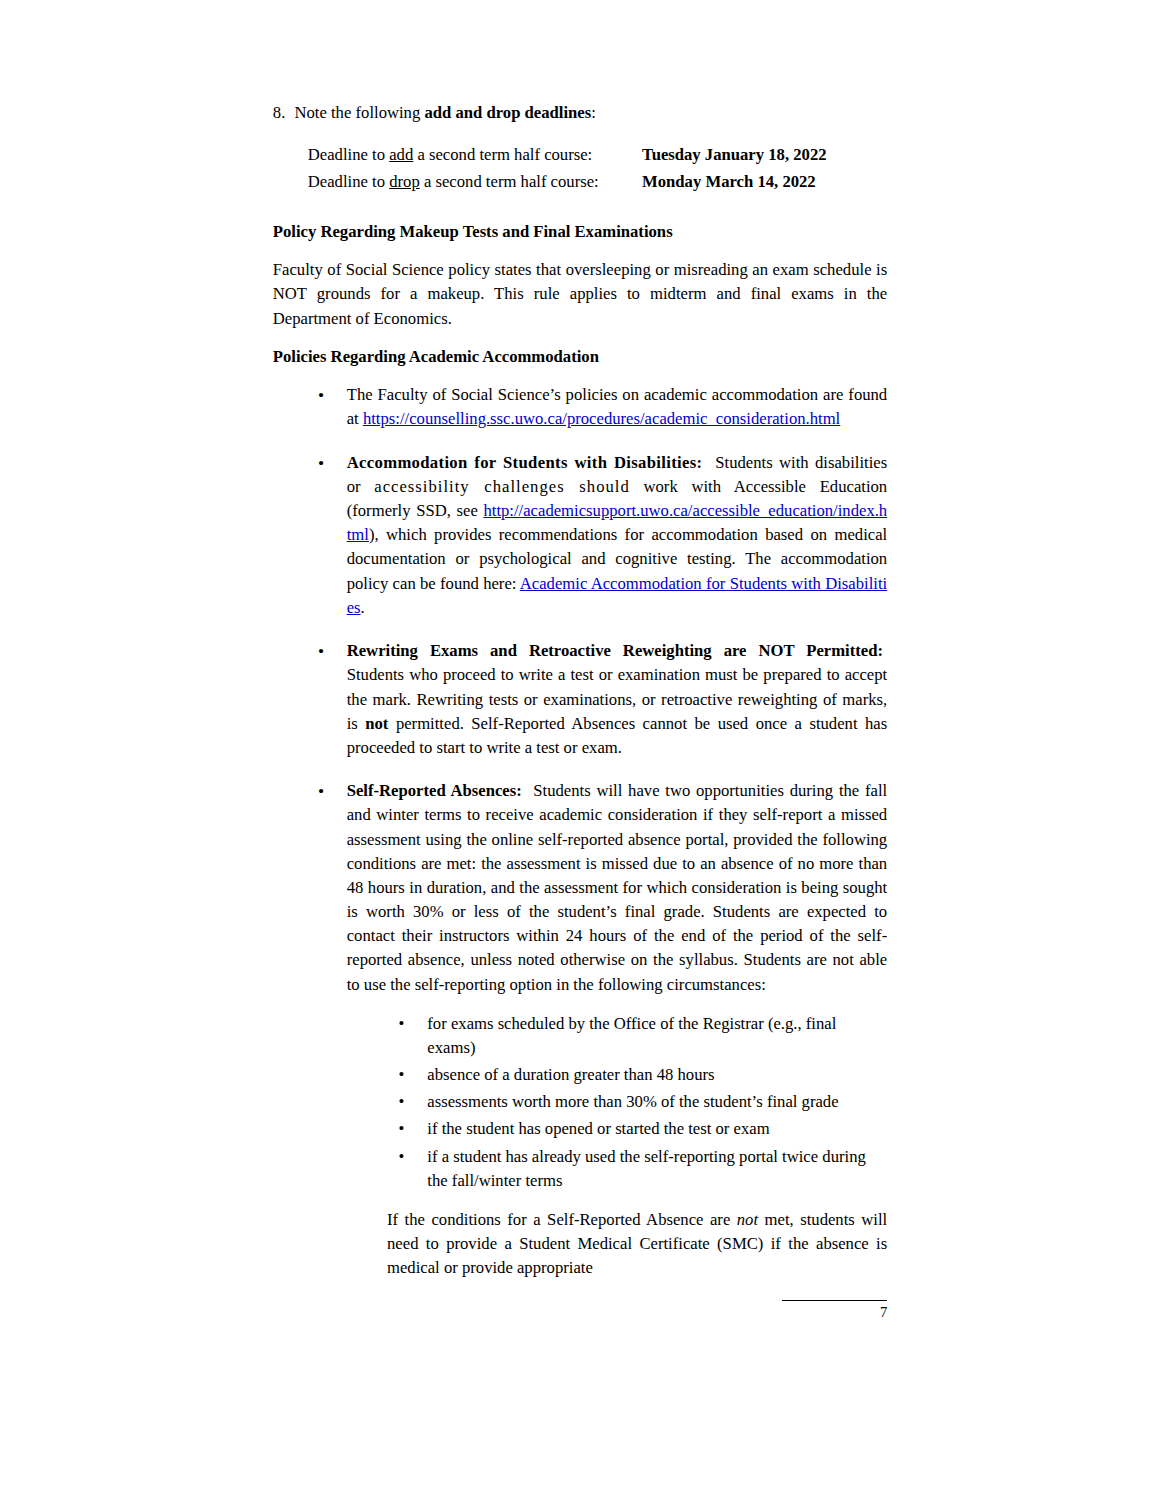8.
Note the following add and drop deadlines:
| Deadline to add a second term half course: | Tuesday January 18, 2022 |
| Deadline to drop a second term half course: | Monday March 14, 2022 |
Policy Regarding Makeup Tests and Final Examinations
Faculty of Social Science policy states that oversleeping or misreading an exam schedule is NOT grounds for a makeup. This rule applies to midterm and final exams in the Department of Economics.
Policies Regarding Academic Accommodation
The Faculty of Social Science’s policies on academic accommodation are found at https://counselling.ssc.uwo.ca/procedures/academic_consideration.html
Accommodation for Students with Disabilities: Students with disabilities or accessibility challenges should work with Accessible Education (formerly SSD, see http://academicsupport.uwo.ca/accessible_education/index.html), which provides recommendations for accommodation based on medical documentation or psychological and cognitive testing. The accommodation policy can be found here: Academic Accommodation for Students with Disabilities.
Rewriting Exams and Retroactive Reweighting are NOT Permitted: Students who proceed to write a test or examination must be prepared to accept the mark. Rewriting tests or examinations, or retroactive reweighting of marks, is not permitted. Self-Reported Absences cannot be used once a student has proceeded to start to write a test or exam.
Self-Reported Absences: Students will have two opportunities during the fall and winter terms to receive academic consideration if they self-report a missed assessment using the online self-reported absence portal, provided the following conditions are met: the assessment is missed due to an absence of no more than 48 hours in duration, and the assessment for which consideration is being sought is worth 30% or less of the student’s final grade. Students are expected to contact their instructors within 24 hours of the end of the period of the self-reported absence, unless noted otherwise on the syllabus. Students are not able to use the self-reporting option in the following circumstances:
for exams scheduled by the Office of the Registrar (e.g., final exams)
absence of a duration greater than 48 hours
assessments worth more than 30% of the student’s final grade
if the student has opened or started the test or exam
if a student has already used the self-reporting portal twice during the fall/winter terms
If the conditions for a Self-Reported Absence are not met, students will need to provide a Student Medical Certificate (SMC) if the absence is medical or provide appropriate
7